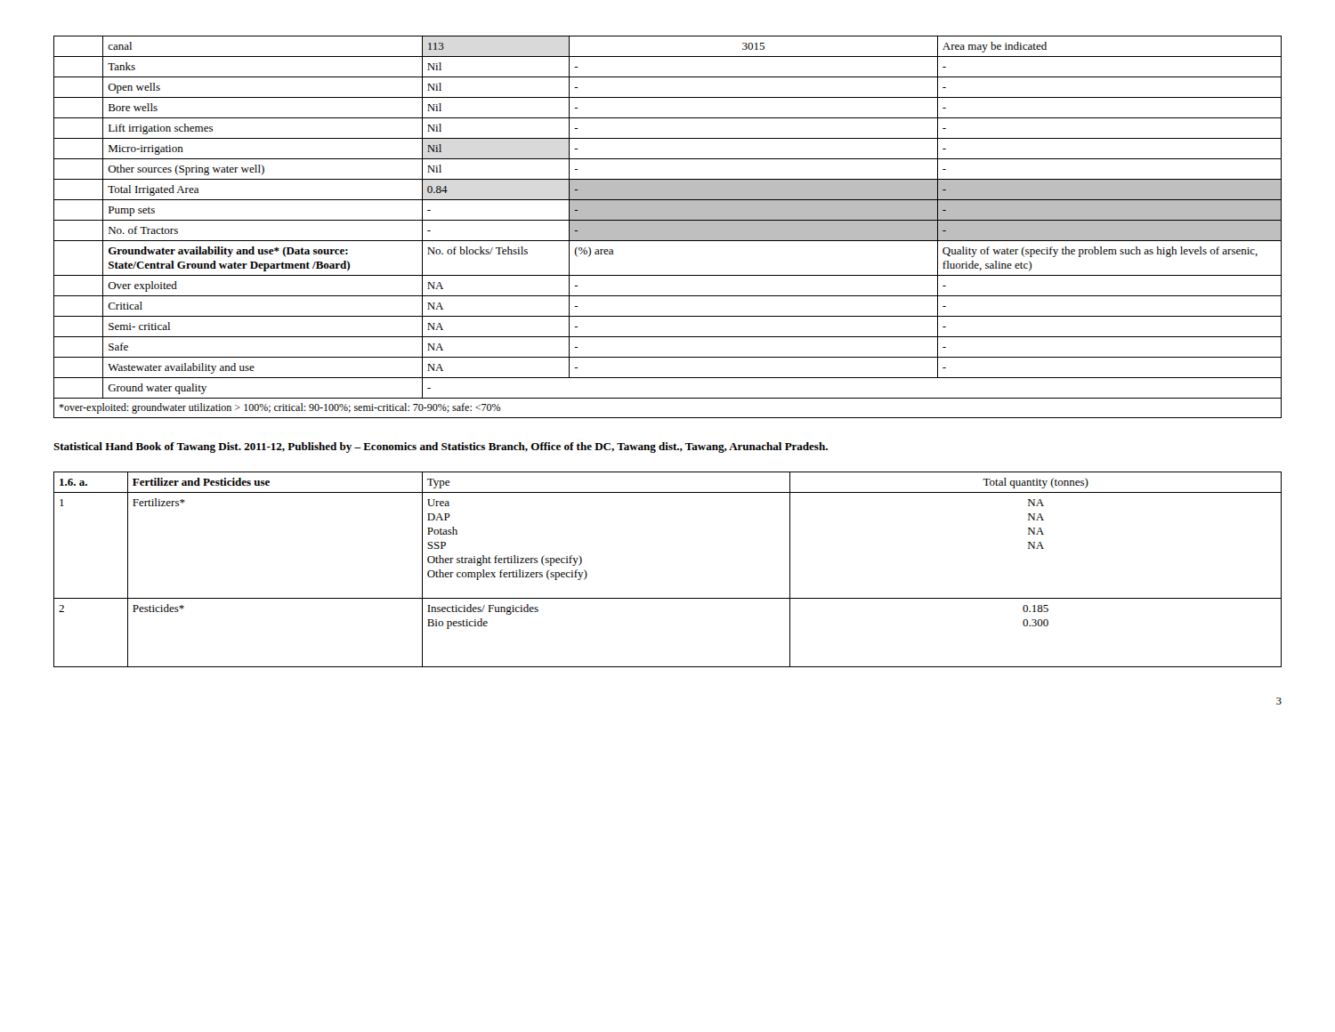| | canal | 113 | 3015 | Area may be indicated |
| | Tanks | Nil | - | - |
| | Open wells | Nil | - | - |
| | Bore wells | Nil | - | - |
| | Lift irrigation schemes | Nil | - | - |
| | Micro-irrigation | Nil | - | - |
| | Other sources (Spring water well) | Nil | - | - |
| | Total Irrigated Area | 0.84 | - | - |
| | Pump sets | - | - | - |
| | No. of Tractors | - | - | - |
| | Groundwater availability and use* (Data source: State/Central Ground water Department /Board) | No. of blocks/ Tehsils | (%) area | Quality of water (specify the problem such as high levels of arsenic, fluoride, saline etc) |
| | Over exploited | NA | - | - |
| | Critical | NA | - | - |
| | Semi- critical | NA | - | - |
| | Safe | NA | - | - |
| | Wastewater availability and use | NA | - | - |
| | Ground water quality | - |
| *over-exploited: groundwater utilization > 100%; critical: 90-100%; semi-critical: 70-90%; safe: <70% |
Statistical Hand Book of Tawang Dist. 2011-12, Published by – Economics and Statistics Branch, Office of the DC, Tawang dist., Tawang, Arunachal Pradesh.
| 1.6. a. | Fertilizer and Pesticides use | Type | Total quantity (tonnes) |
| 1 | Fertilizers* | Urea DAP Potash SSP Other straight fertilizers (specify) Other complex fertilizers (specify) | NA NA NA NA |
| 2 | Pesticides* | Insecticides/ Fungicides Bio pesticide | 0.185 0.300 |
3